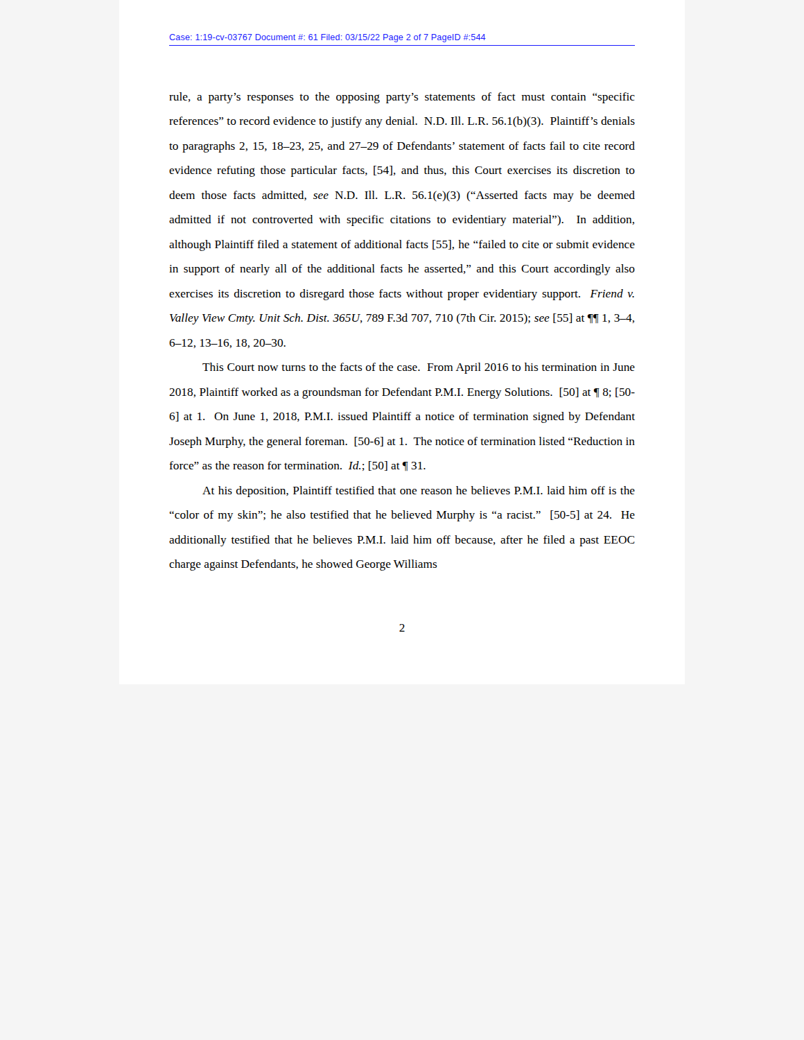Case: 1:19-cv-03767 Document #: 61 Filed: 03/15/22 Page 2 of 7 PageID #:544
rule, a party’s responses to the opposing party’s statements of fact must contain “specific references” to record evidence to justify any denial. N.D. Ill. L.R. 56.1(b)(3). Plaintiff’s denials to paragraphs 2, 15, 18–23, 25, and 27–29 of Defendants’ statement of facts fail to cite record evidence refuting those particular facts, [54], and thus, this Court exercises its discretion to deem those facts admitted, see N.D. Ill. L.R. 56.1(e)(3) (“Asserted facts may be deemed admitted if not controverted with specific citations to evidentiary material”). In addition, although Plaintiff filed a statement of additional facts [55], he “failed to cite or submit evidence in support of nearly all of the additional facts he asserted,” and this Court accordingly also exercises its discretion to disregard those facts without proper evidentiary support. Friend v. Valley View Cmty. Unit Sch. Dist. 365U, 789 F.3d 707, 710 (7th Cir. 2015); see [55] at ¶¶ 1, 3–4, 6–12, 13–16, 18, 20–30.
This Court now turns to the facts of the case. From April 2016 to his termination in June 2018, Plaintiff worked as a groundsman for Defendant P.M.I. Energy Solutions. [50] at ¶ 8; [50-6] at 1. On June 1, 2018, P.M.I. issued Plaintiff a notice of termination signed by Defendant Joseph Murphy, the general foreman. [50-6] at 1. The notice of termination listed “Reduction in force” as the reason for termination. Id.; [50] at ¶ 31.
At his deposition, Plaintiff testified that one reason he believes P.M.I. laid him off is the “color of my skin”; he also testified that he believed Murphy is “a racist.” [50-5] at 24. He additionally testified that he believes P.M.I. laid him off because, after he filed a past EEOC charge against Defendants, he showed George Williams
2